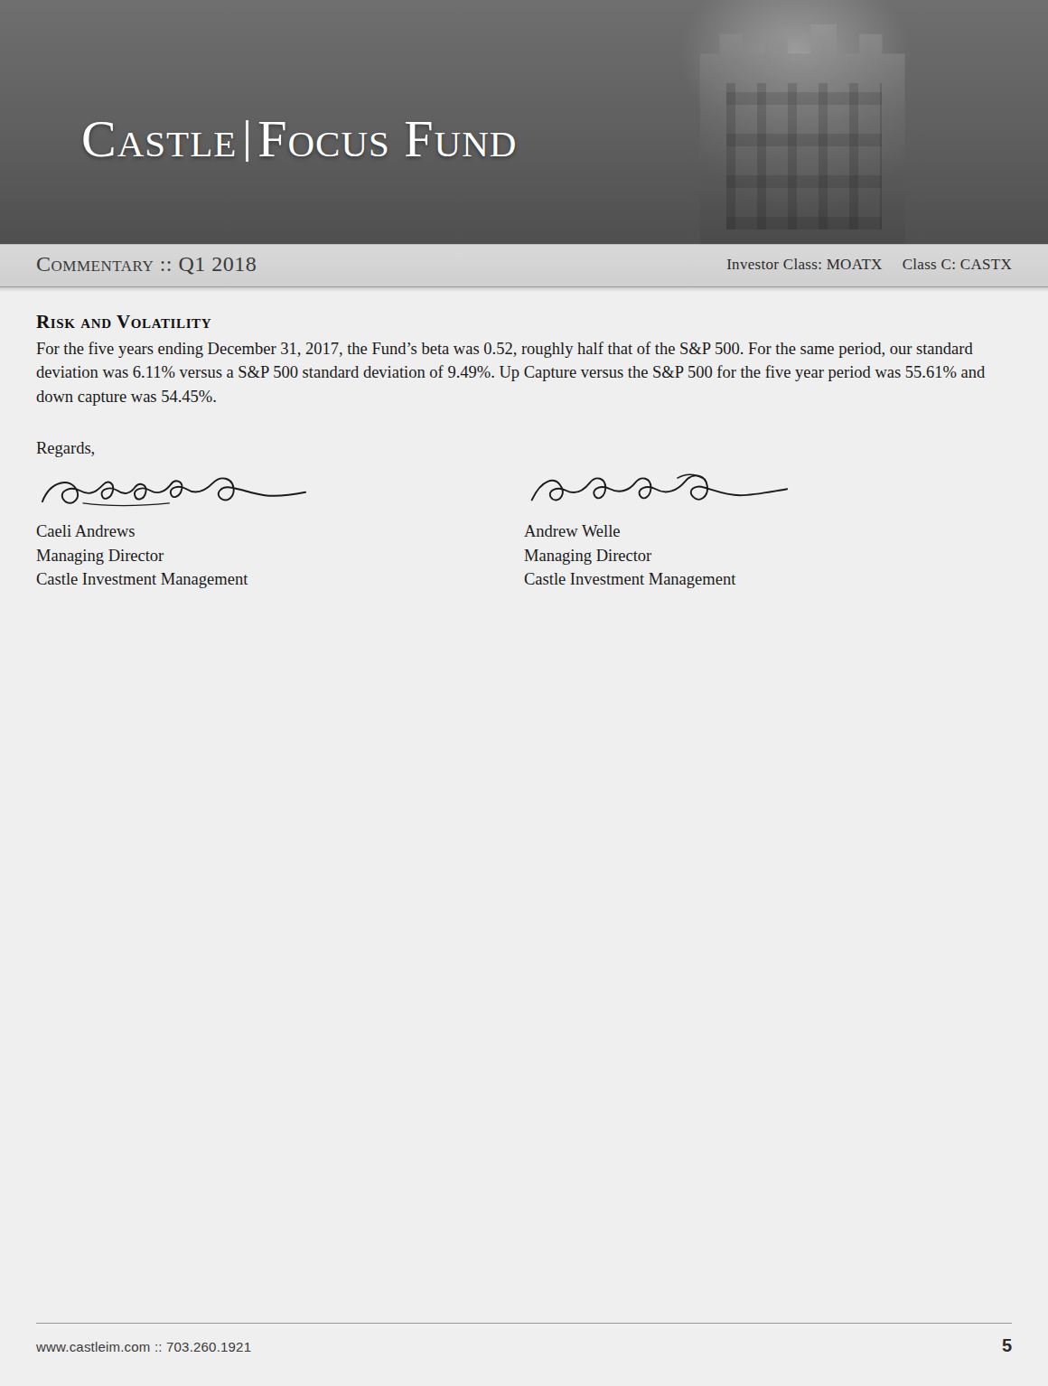Castle Focus Fund
Commentary :: Q1 2018
Investor Class: MOATX Class C: CASTX
Risk and Volatility
For the five years ending December 31, 2017, the Fund’s beta was 0.52, roughly half that of the S&P 500. For the same period, our standard deviation was 6.11% versus a S&P 500 standard deviation of 9.49%. Up Capture versus the S&P 500 for the five year period was 55.61% and down capture was 54.45%.
Regards,
| Caeli Andrews Managing Director Castle Investment Management | Andrew Welle Managing Director Castle Investment Management |
www.castleim.com :: 703.260.1921
5